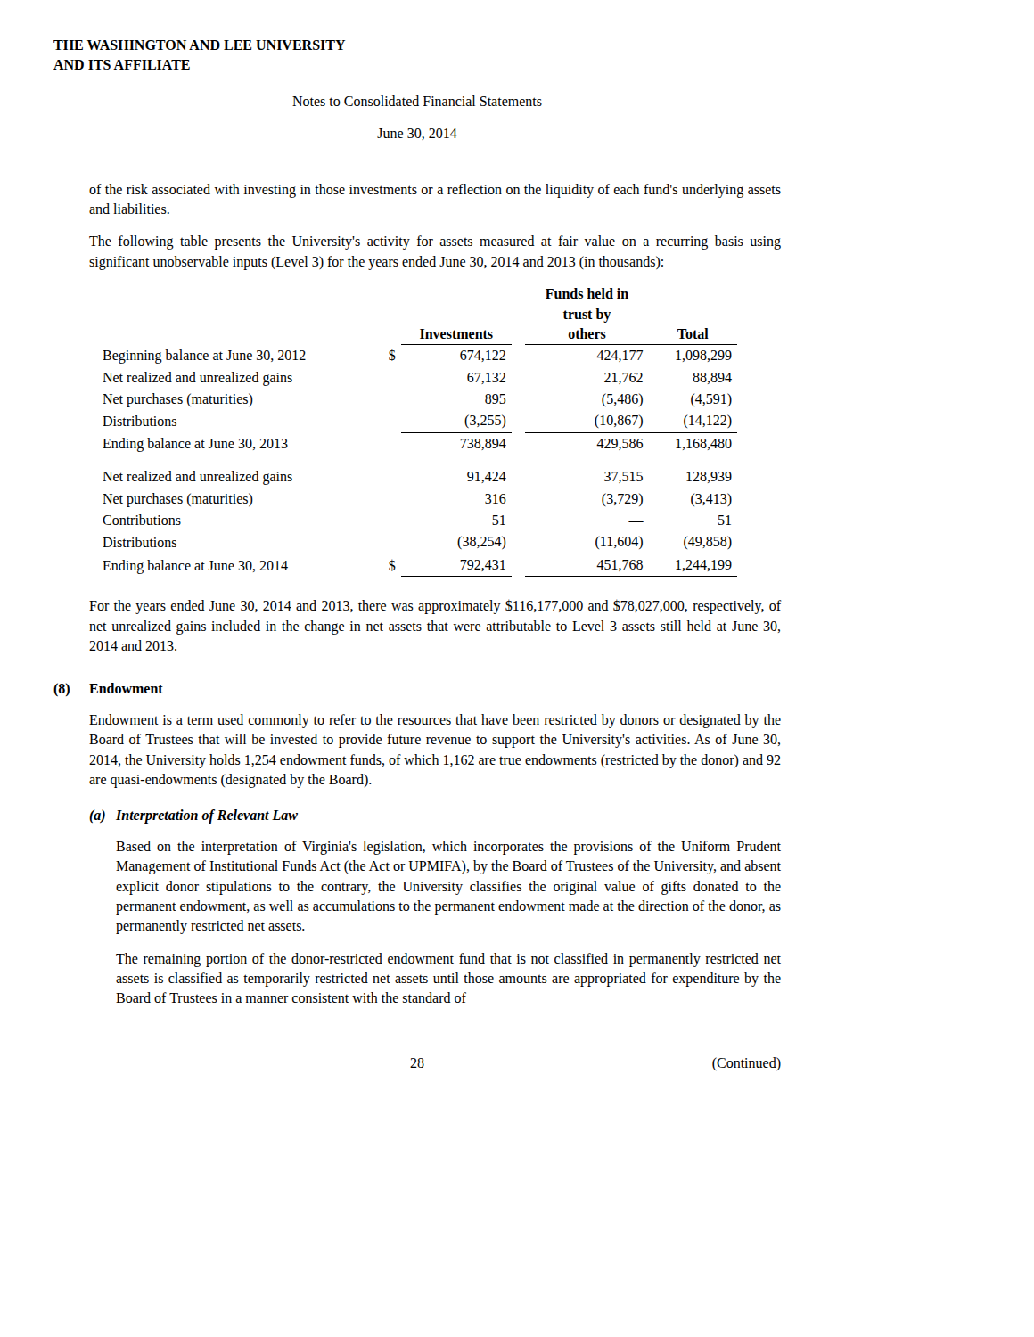THE WASHINGTON AND LEE UNIVERSITY
AND ITS AFFILIATE
Notes to Consolidated Financial Statements
June 30, 2014
of the risk associated with investing in those investments or a reflection on the liquidity of each fund's underlying assets and liabilities.
The following table presents the University's activity for assets measured at fair value on a recurring basis using significant unobservable inputs (Level 3) for the years ended June 30, 2014 and 2013 (in thousands):
| | | | | Funds held in trust by | |
| | | Investments | | others | Total |
| Beginning balance at June 30, 2012 | $ | 674,122 | | 424,177 | 1,098,299 |
| Net realized and unrealized gains | | 67,132 | | 21,762 | 88,894 |
| Net purchases (maturities) | | 895 | | (5,486) | (4,591) |
| Distributions | | (3,255) | | (10,867) | (14,122) |
| Ending balance at June 30, 2013 | | 738,894 | | 429,586 | 1,168,480 |
| Net realized and unrealized gains | | 91,424 | | 37,515 | 128,939 |
| Net purchases (maturities) | | 316 | | (3,729) | (3,413) |
| Contributions | | 51 | | — | 51 |
| Distributions | | (38,254) | | (11,604) | (49,858) |
| Ending balance at June 30, 2014 | $ | 792,431 | | 451,768 | 1,244,199 |
For the years ended June 30, 2014 and 2013, there was approximately $116,177,000 and $78,027,000, respectively, of net unrealized gains included in the change in net assets that were attributable to Level 3 assets still held at June 30, 2014 and 2013.
(8) Endowment
Endowment is a term used commonly to refer to the resources that have been restricted by donors or designated by the Board of Trustees that will be invested to provide future revenue to support the University's activities. As of June 30, 2014, the University holds 1,254 endowment funds, of which 1,162 are true endowments (restricted by the donor) and 92 are quasi-endowments (designated by the Board).
(a) Interpretation of Relevant Law
Based on the interpretation of Virginia's legislation, which incorporates the provisions of the Uniform Prudent Management of Institutional Funds Act (the Act or UPMIFA), by the Board of Trustees of the University, and absent explicit donor stipulations to the contrary, the University classifies the original value of gifts donated to the permanent endowment, as well as accumulations to the permanent endowment made at the direction of the donor, as permanently restricted net assets.
The remaining portion of the donor-restricted endowment fund that is not classified in permanently restricted net assets is classified as temporarily restricted net assets until those amounts are appropriated for expenditure by the Board of Trustees in a manner consistent with the standard of
28
(Continued)